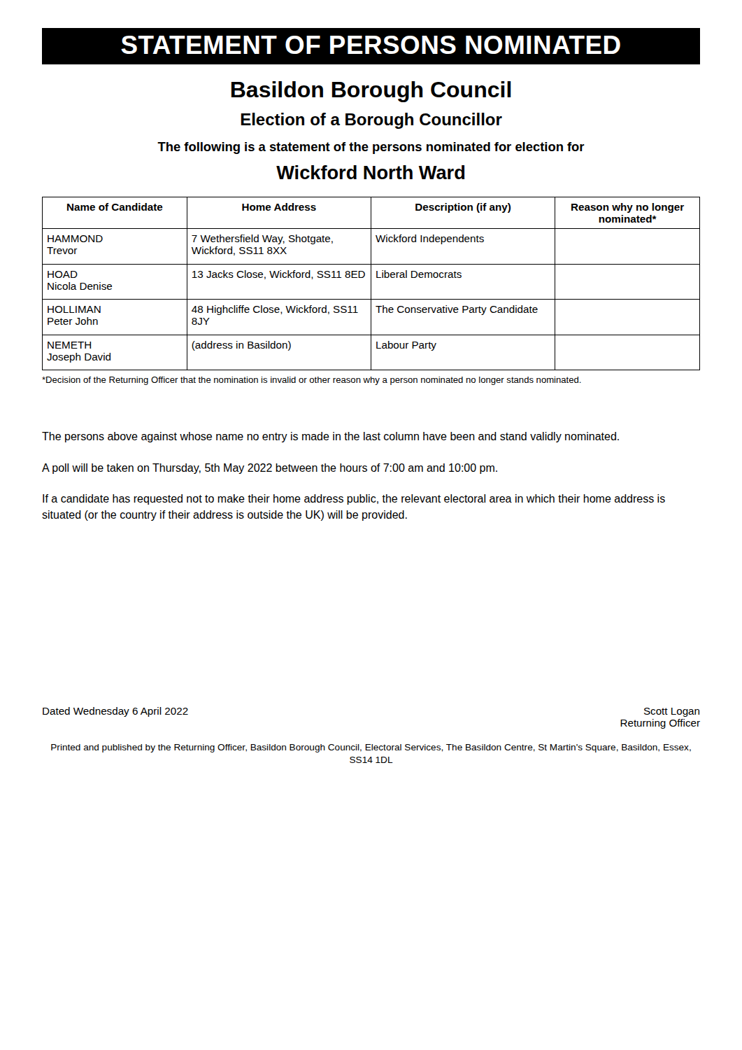STATEMENT OF PERSONS NOMINATED
Basildon Borough Council
Election of a Borough Councillor
The following is a statement of the persons nominated for election for
Wickford North Ward
| Name of Candidate | Home Address | Description (if any) | Reason why no longer nominated* |
| --- | --- | --- | --- |
| HAMMOND Trevor | 7 Wethersfield Way, Shotgate, Wickford, SS11 8XX | Wickford Independents | |
| HOAD Nicola Denise | 13 Jacks Close, Wickford, SS11 8ED | Liberal Democrats | |
| HOLLIMAN Peter John | 48 Highcliffe Close, Wickford, SS11 8JY | The Conservative Party Candidate | |
| NEMETH Joseph David | (address in Basildon) | Labour Party | |
*Decision of the Returning Officer that the nomination is invalid or other reason why a person nominated no longer stands nominated.
The persons above against whose name no entry is made in the last column have been and stand validly nominated.
A poll will be taken on Thursday, 5th May 2022 between the hours of 7:00 am and 10:00 pm.
If a candidate has requested not to make their home address public, the relevant electoral area in which their home address is situated (or the country if their address is outside the UK) will be provided.
Dated Wednesday 6 April 2022
Scott Logan
Returning Officer
Printed and published by the Returning Officer, Basildon Borough Council, Electoral Services, The Basildon Centre, St Martin's Square, Basildon, Essex, SS14 1DL